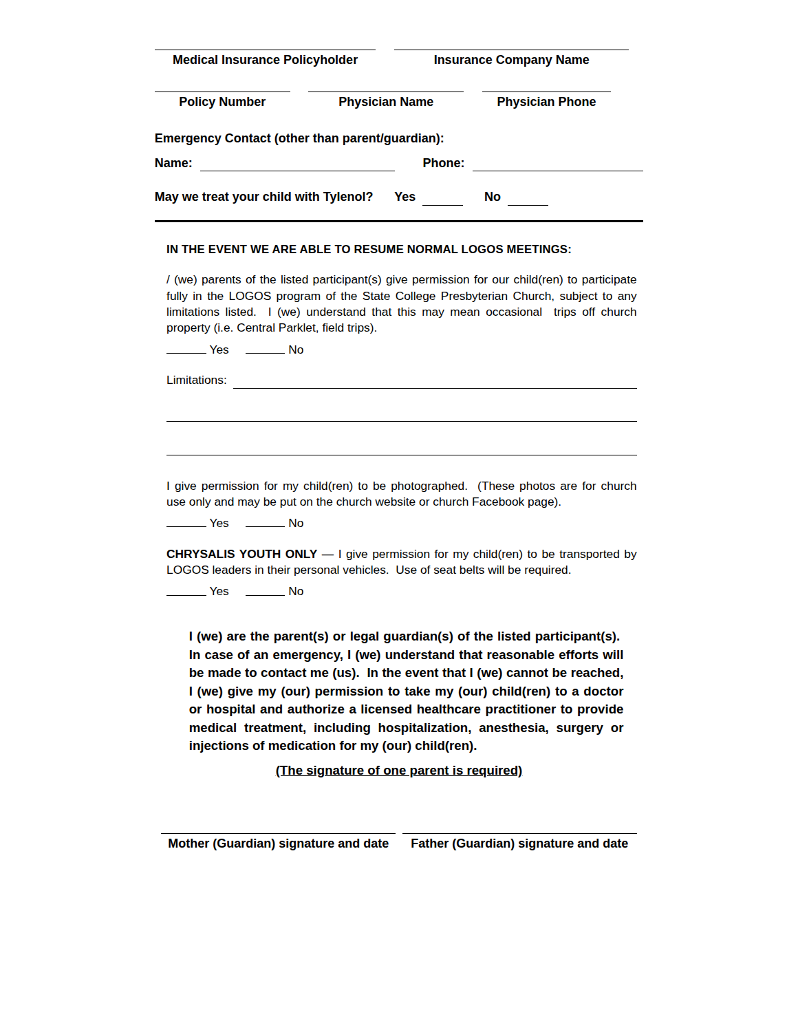Medical Insurance Policyholder
Insurance Company Name
Policy Number
Physician Name
Physician Phone
Emergency Contact (other than parent/guardian):
Name: Phone:
May we treat your child with Tylenol? Yes No
IN THE EVENT WE ARE ABLE TO RESUME NORMAL LOGOS MEETINGS:
/ (we) parents of the listed participant(s) give permission for our child(ren) to participate fully in the LOGOS program of the State College Presbyterian Church, subject to any limitations listed. I (we) understand that this may mean occasional trips off church property (i.e. Central Parklet, field trips).
Yes No
Limitations:
I give permission for my child(ren) to be photographed. (These photos are for church use only and may be put on the church website or church Facebook page).
Yes No
CHRYSALIS YOUTH ONLY — I give permission for my child(ren) to be transported by LOGOS leaders in their personal vehicles. Use of seat belts will be required.
Yes No
I (we) are the parent(s) or legal guardian(s) of the listed participant(s). In case of an emergency, I (we) understand that reasonable efforts will be made to contact me (us). In the event that I (we) cannot be reached, I (we) give my (our) permission to take my (our) child(ren) to a doctor or hospital and authorize a licensed healthcare practitioner to provide medical treatment, including hospitalization, anesthesia, surgery or injections of medication for my (our) child(ren).
(The signature of one parent is required)
Mother (Guardian) signature and date
Father (Guardian) signature and date